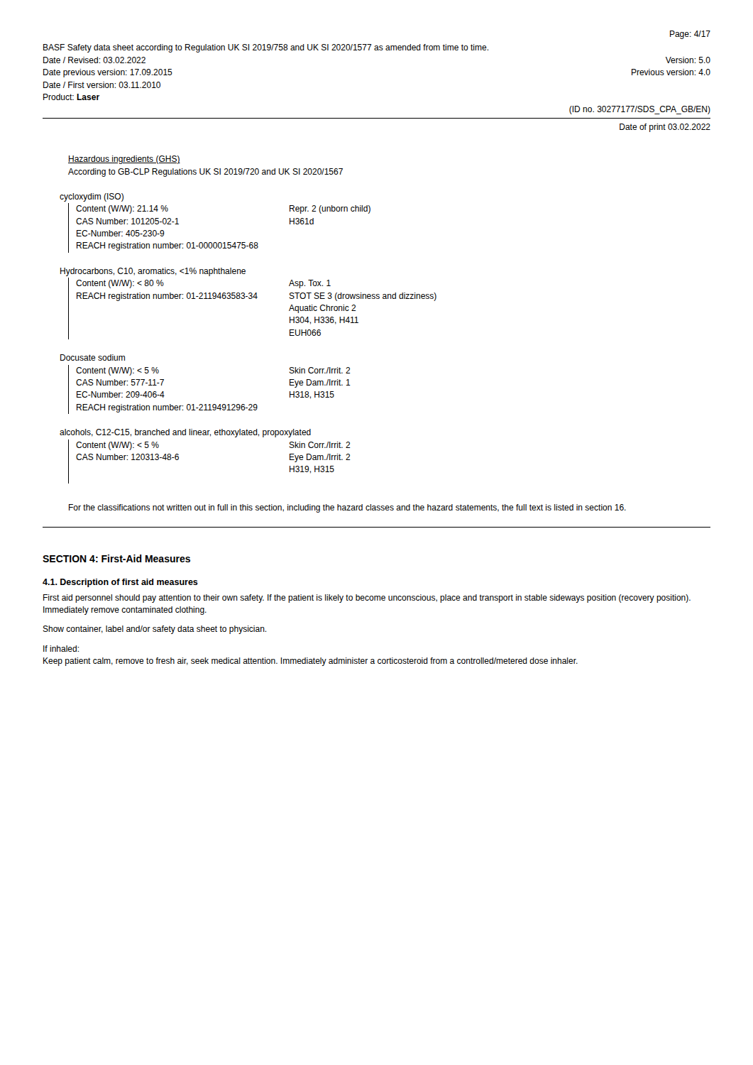Page: 4/17
BASF Safety data sheet according to Regulation UK SI 2019/758 and UK SI 2020/1577 as amended from time to time.
Date / Revised: 03.02.2022 Version: 5.0
Date previous version: 17.09.2015 Previous version: 4.0
Date / First version: 03.11.2010
Product: Laser
(ID no. 30277177/SDS_CPA_GB/EN)
Date of print 03.02.2022
Hazardous ingredients (GHS)
According to GB-CLP Regulations UK SI 2019/720 and UK SI 2020/1567
cycloxydim (ISO)
Content (W/W): 21.14 %
CAS Number: 101205-02-1
EC-Number: 405-230-9
REACH registration number: 01-0000015475-68
Repr. 2 (unborn child)
H361d
Hydrocarbons, C10, aromatics, <1% naphthalene
Content (W/W): < 80 %
REACH registration number: 01-2119463583-34
Asp. Tox. 1
STOT SE 3 (drowsiness and dizziness)
Aquatic Chronic 2
H304, H336, H411
EUH066
Docusate sodium
Content (W/W): < 5 %
CAS Number: 577-11-7
EC-Number: 209-406-4
REACH registration number: 01-2119491296-29
Skin Corr./Irrit. 2
Eye Dam./Irrit. 1
H318, H315
alcohols, C12-C15, branched and linear, ethoxylated, propoxylated
Content (W/W): < 5 %
CAS Number: 120313-48-6
Skin Corr./Irrit. 2
Eye Dam./Irrit. 2
H319, H315
For the classifications not written out in full in this section, including the hazard classes and the hazard statements, the full text is listed in section 16.
SECTION 4: First-Aid Measures
4.1. Description of first aid measures
First aid personnel should pay attention to their own safety. If the patient is likely to become unconscious, place and transport in stable sideways position (recovery position). Immediately remove contaminated clothing.
Show container, label and/or safety data sheet to physician.
If inhaled:
Keep patient calm, remove to fresh air, seek medical attention. Immediately administer a corticosteroid from a controlled/metered dose inhaler.